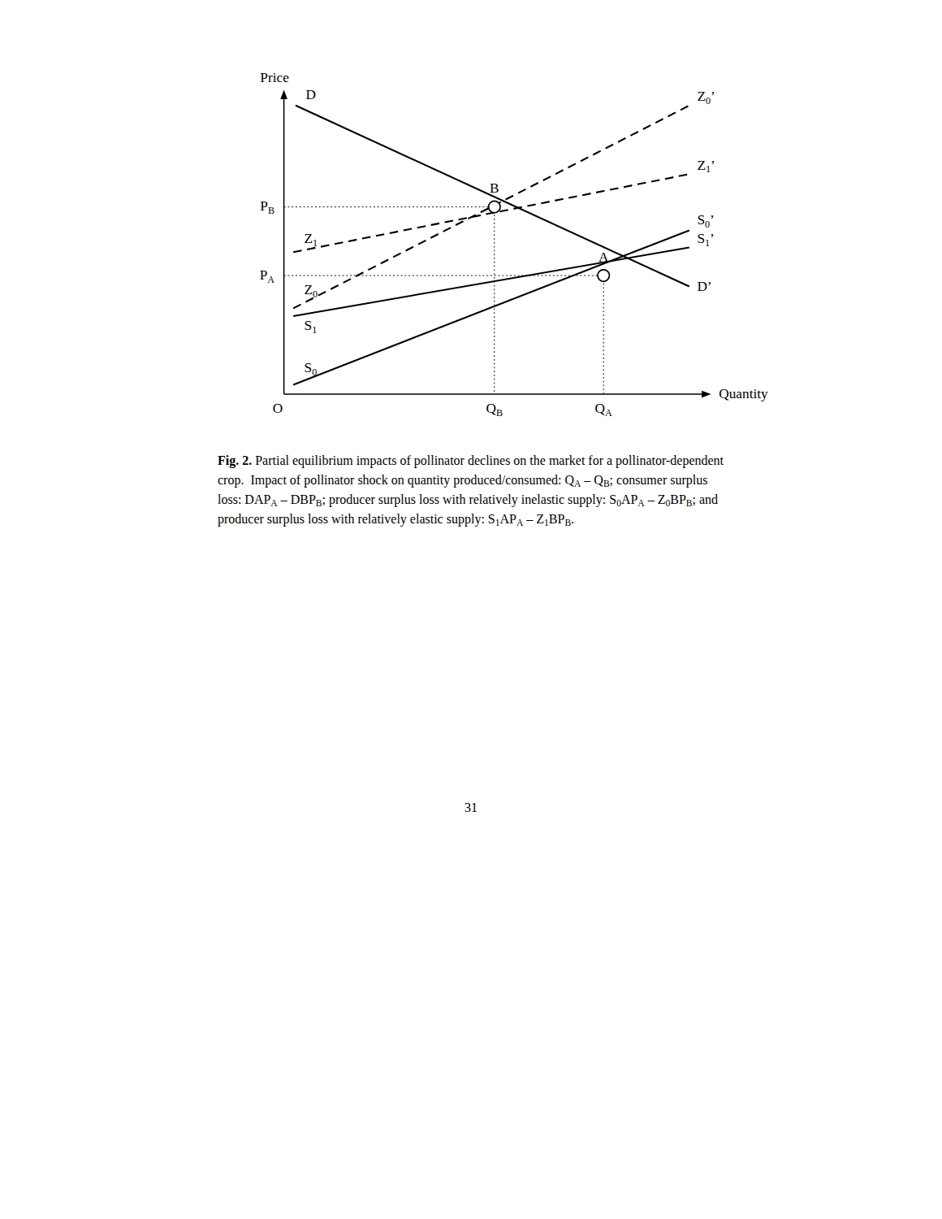Price Quantity O D D’ S0 S0’ S1 S1’ Z0 Z0’ Z1 Z1’ B A PB PA QB QA
Fig. 2. Partial equilibrium impacts of pollinator declines on the market for a pollinator-dependent crop. Impact of pollinator shock on quantity produced/consumed: QA – QB; consumer surplus loss: DAPA – DBPB; producer surplus loss with relatively inelastic supply: S0APA – Z0BPB; and producer surplus loss with relatively elastic supply: S1APA – Z1BPB.
31